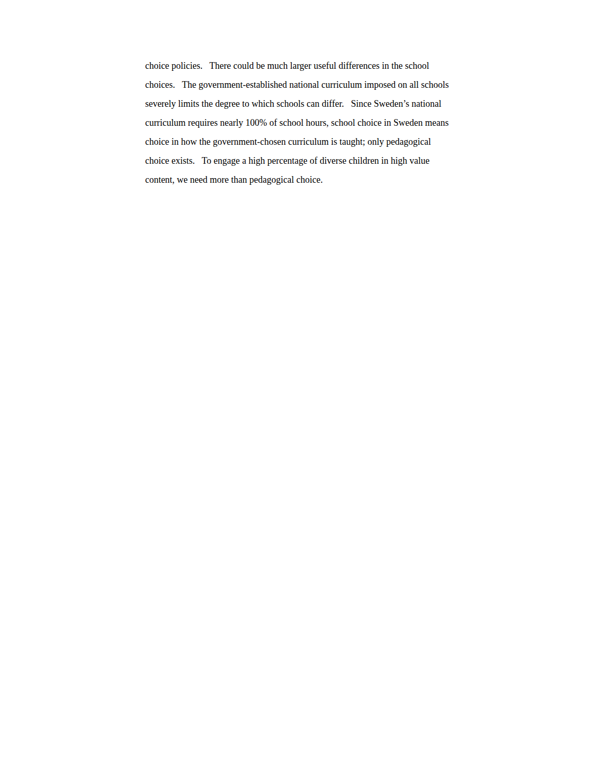choice policies. There could be much larger useful differences in the school choices. The government-established national curriculum imposed on all schools severely limits the degree to which schools can differ. Since Sweden’s national curriculum requires nearly 100% of school hours, school choice in Sweden means choice in how the government-chosen curriculum is taught; only pedagogical choice exists. To engage a high percentage of diverse children in high value content, we need more than pedagogical choice.